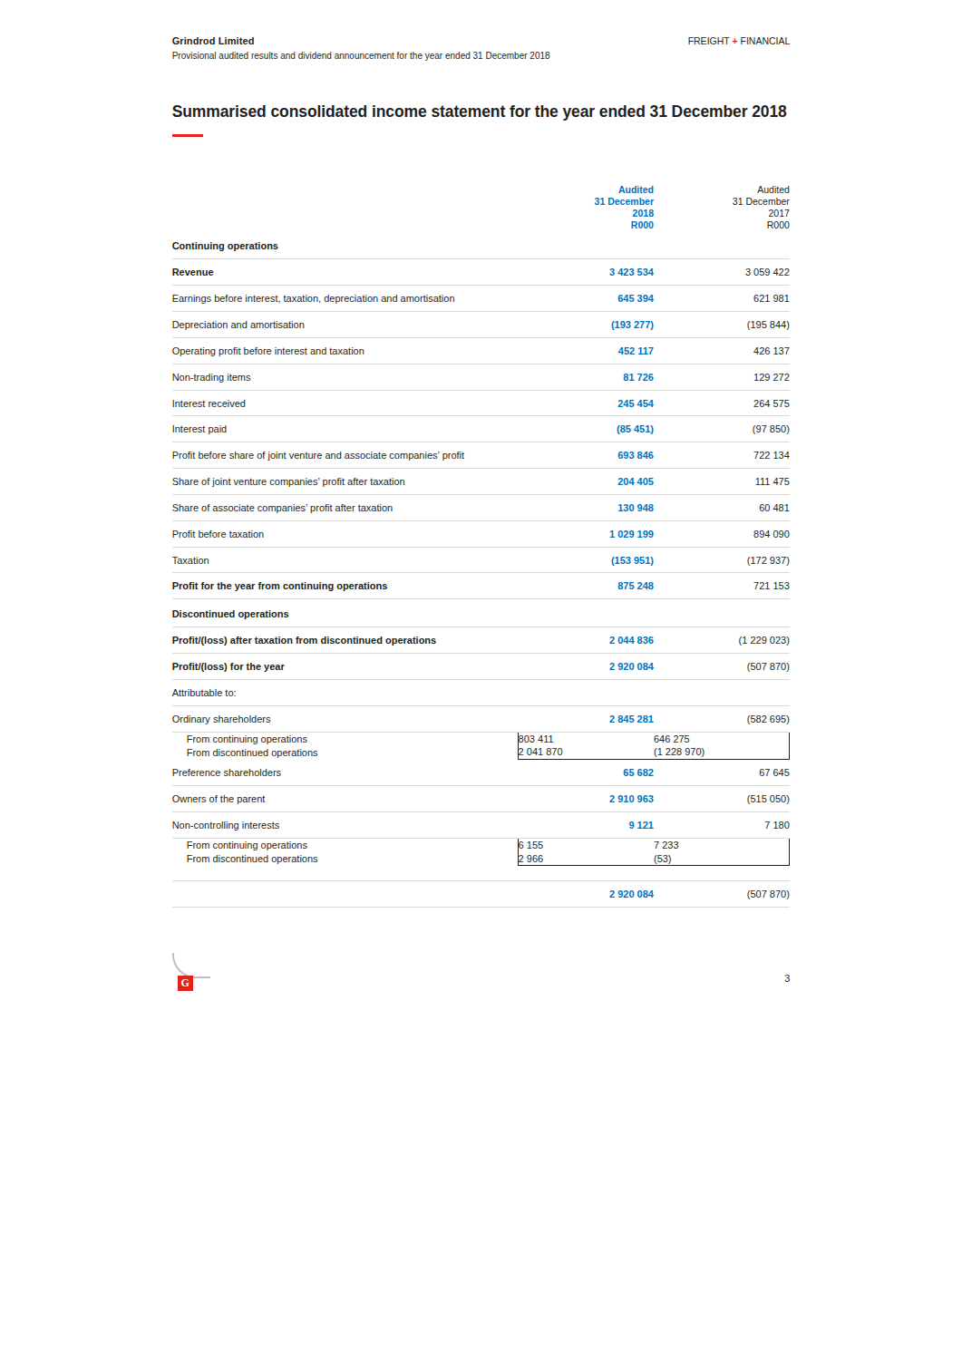Grindrod Limited
Provisional audited results and dividend announcement for the year ended 31 December 2018
FREIGHT + FINANCIAL
Summarised consolidated income statement for the year ended 31 December 2018
| | Audited 31 December 2018 R000 | Audited 31 December 2017 R000 |
| Continuing operations | | |
| Revenue | 3 423 534 | 3 059 422 |
| Earnings before interest, taxation, depreciation and amortisation | 645 394 | 621 981 |
| Depreciation and amortisation | (193 277) | (195 844) |
| Operating profit before interest and taxation | 452 117 | 426 137 |
| Non-trading items | 81 726 | 129 272 |
| Interest received | 245 454 | 264 575 |
| Interest paid | (85 451) | (97 850) |
| Profit before share of joint venture and associate companies’ profit | 693 846 | 722 134 |
| Share of joint venture companies’ profit after taxation | 204 405 | 111 475 |
| Share of associate companies’ profit after taxation | 130 948 | 60 481 |
| Profit before taxation | 1 029 199 | 894 090 |
| Taxation | (153 951) | (172 937) |
| Profit for the year from continuing operations | 875 248 | 721 153 |
| Discontinued operations | | |
| Profit/(loss) after taxation from discontinued operations | 2 044 836 | (1 229 023) |
| Profit/(loss) for the year | 2 920 084 | (507 870) |
| Attributable to: | | |
| Ordinary shareholders | 2 845 281 | (582 695) |
| From continuing operations | 803 411 | 646 275 |
| From discontinued operations | 2 041 870 | (1 228 970) |
| Preference shareholders | 65 682 | 67 645 |
| Owners of the parent | 2 910 963 | (515 050) |
| Non-controlling interests | 9 121 | 7 180 |
| From continuing operations | 6 155 | 7 233 |
| From discontinued operations | 2 966 | (53) |
| | 2 920 084 | (507 870) |
G
3